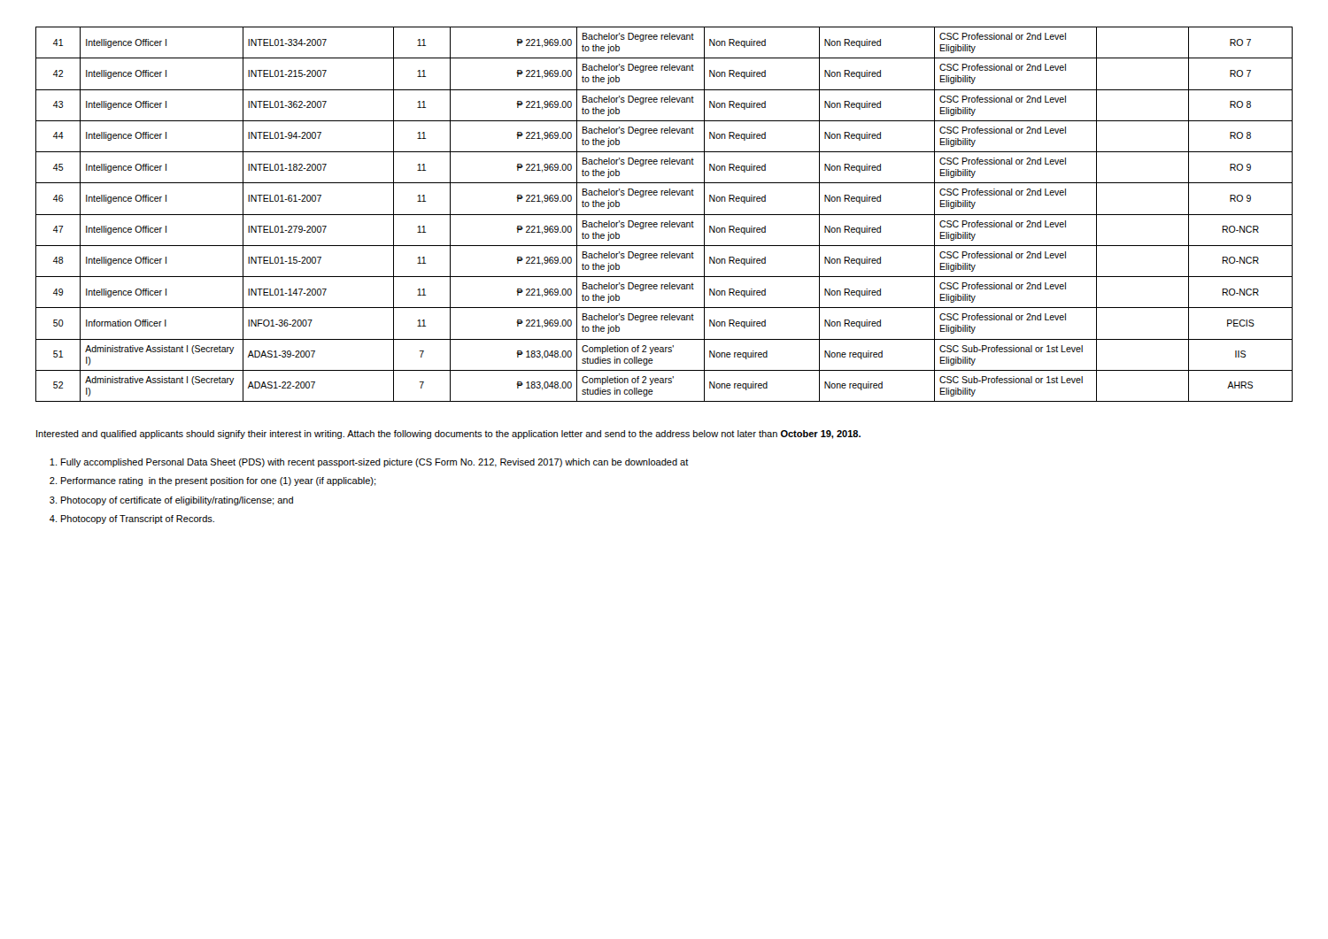| 41 | Intelligence Officer I | INTEL01-334-2007 | 11 | ₱ 221,969.00 | Bachelor's Degree relevant to the job | Non Required | Non Required | CSC Professional or 2nd Level Eligibility | | RO 7 |
| 42 | Intelligence Officer I | INTEL01-215-2007 | 11 | ₱ 221,969.00 | Bachelor's Degree relevant to the job | Non Required | Non Required | CSC Professional or 2nd Level Eligibility | | RO 7 |
| 43 | Intelligence Officer I | INTEL01-362-2007 | 11 | ₱ 221,969.00 | Bachelor's Degree relevant to the job | Non Required | Non Required | CSC Professional or 2nd Level Eligibility | | RO 8 |
| 44 | Intelligence Officer I | INTEL01-94-2007 | 11 | ₱ 221,969.00 | Bachelor's Degree relevant to the job | Non Required | Non Required | CSC Professional or 2nd Level Eligibility | | RO 8 |
| 45 | Intelligence Officer I | INTEL01-182-2007 | 11 | ₱ 221,969.00 | Bachelor's Degree relevant to the job | Non Required | Non Required | CSC Professional or 2nd Level Eligibility | | RO 9 |
| 46 | Intelligence Officer I | INTEL01-61-2007 | 11 | ₱ 221,969.00 | Bachelor's Degree relevant to the job | Non Required | Non Required | CSC Professional or 2nd Level Eligibility | | RO 9 |
| 47 | Intelligence Officer I | INTEL01-279-2007 | 11 | ₱ 221,969.00 | Bachelor's Degree relevant to the job | Non Required | Non Required | CSC Professional or 2nd Level Eligibility | | RO-NCR |
| 48 | Intelligence Officer I | INTEL01-15-2007 | 11 | ₱ 221,969.00 | Bachelor's Degree relevant to the job | Non Required | Non Required | CSC Professional or 2nd Level Eligibility | | RO-NCR |
| 49 | Intelligence Officer I | INTEL01-147-2007 | 11 | ₱ 221,969.00 | Bachelor's Degree relevant to the job | Non Required | Non Required | CSC Professional or 2nd Level Eligibility | | RO-NCR |
| 50 | Information Officer I | INFO1-36-2007 | 11 | ₱ 221,969.00 | Bachelor's Degree relevant to the job | Non Required | Non Required | CSC Professional or 2nd Level Eligibility | | PECIS |
| 51 | Administrative Assistant I (Secretary I) | ADAS1-39-2007 | 7 | ₱ 183,048.00 | Completion of 2 years' studies in college | None required | None required | CSC Sub-Professional or 1st Level Eligibility | | IIS |
| 52 | Administrative Assistant I (Secretary I) | ADAS1-22-2007 | 7 | ₱ 183,048.00 | Completion of 2 years' studies in college | None required | None required | CSC Sub-Professional or 1st Level Eligibility | | AHRS |
Interested and qualified applicants should signify their interest in writing. Attach the following documents to the application letter and send to the address below not later than October 19, 2018.
Fully accomplished Personal Data Sheet (PDS) with recent passport-sized picture (CS Form No. 212, Revised 2017) which can be downloaded at
Performance rating in the present position for one (1) year (if applicable);
Photocopy of certificate of eligibility/rating/license; and
Photocopy of Transcript of Records.